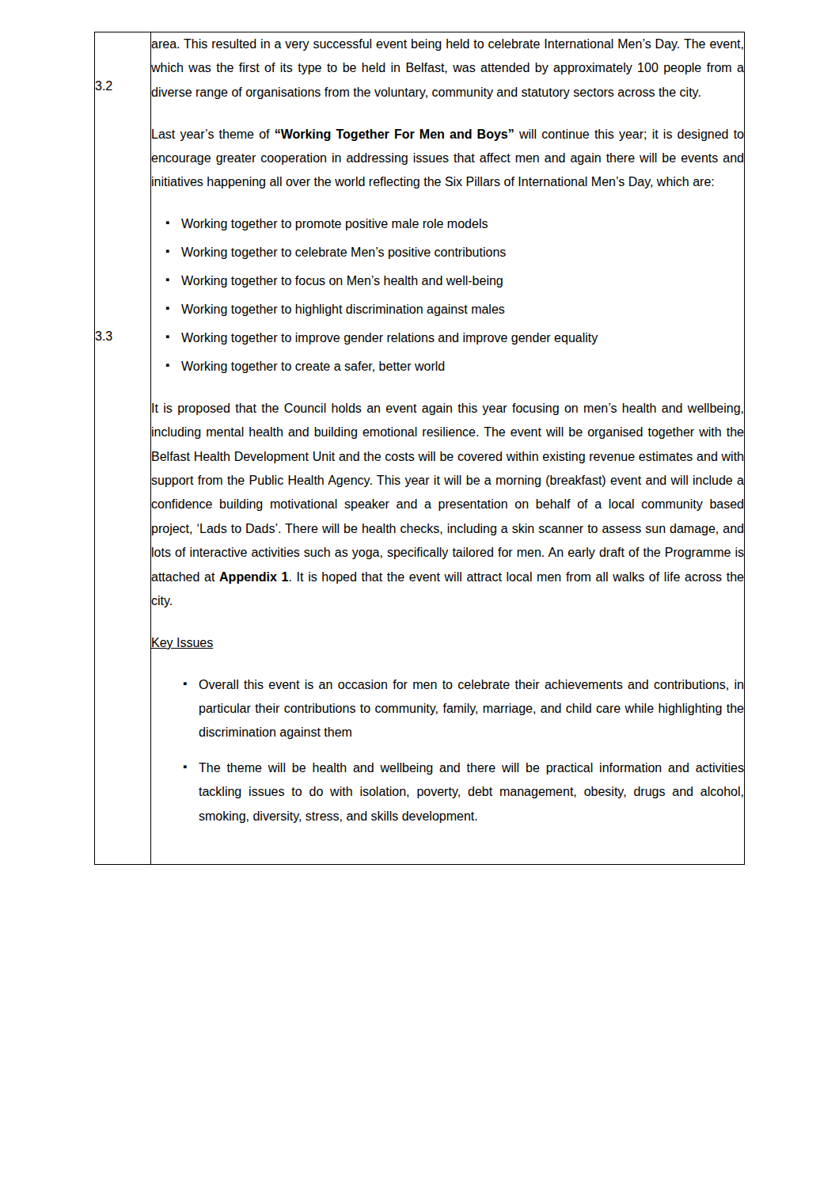| 3.2 3.3 | area. This resulted in a very successful event being held to celebrate International Men’s Day. The event, which was the first of its type to be held in Belfast, was attended by approximately 100 people from a diverse range of organisations from the voluntary, community and statutory sectors across the city. Last year’s theme of “Working Together For Men and Boys” will continue this year; it is designed to encourage greater cooperation in addressing issues that affect men and again there will be events and initiatives happening all over the world reflecting the Six Pillars of International Men’s Day, which are: Working together to promote positive male role models Working together to celebrate Men’s positive contributions Working together to focus on Men’s health and well-being Working together to highlight discrimination against males Working together to improve gender relations and improve gender equality Working together to create a safer, better world It is proposed that the Council holds an event again this year focusing on men’s health and wellbeing, including mental health and building emotional resilience. The event will be organised together with the Belfast Health Development Unit and the costs will be covered within existing revenue estimates and with support from the Public Health Agency. This year it will be a morning (breakfast) event and will include a confidence building motivational speaker and a presentation on behalf of a local community based project, ‘Lads to Dads’. There will be health checks, including a skin scanner to assess sun damage, and lots of interactive activities such as yoga, specifically tailored for men. An early draft of the Programme is attached at Appendix 1 . It is hoped that the event will attract local men from all walks of life across the city. Key Issues Overall this event is an occasion for men to celebrate their achievements and contributions, in particular their contributions to community, family, marriage, and child care while highlighting the discrimination against them The theme will be health and wellbeing and there will be practical information and activities tackling issues to do with isolation, poverty, debt management, obesity, drugs and alcohol, smoking, diversity, stress, and skills development. |